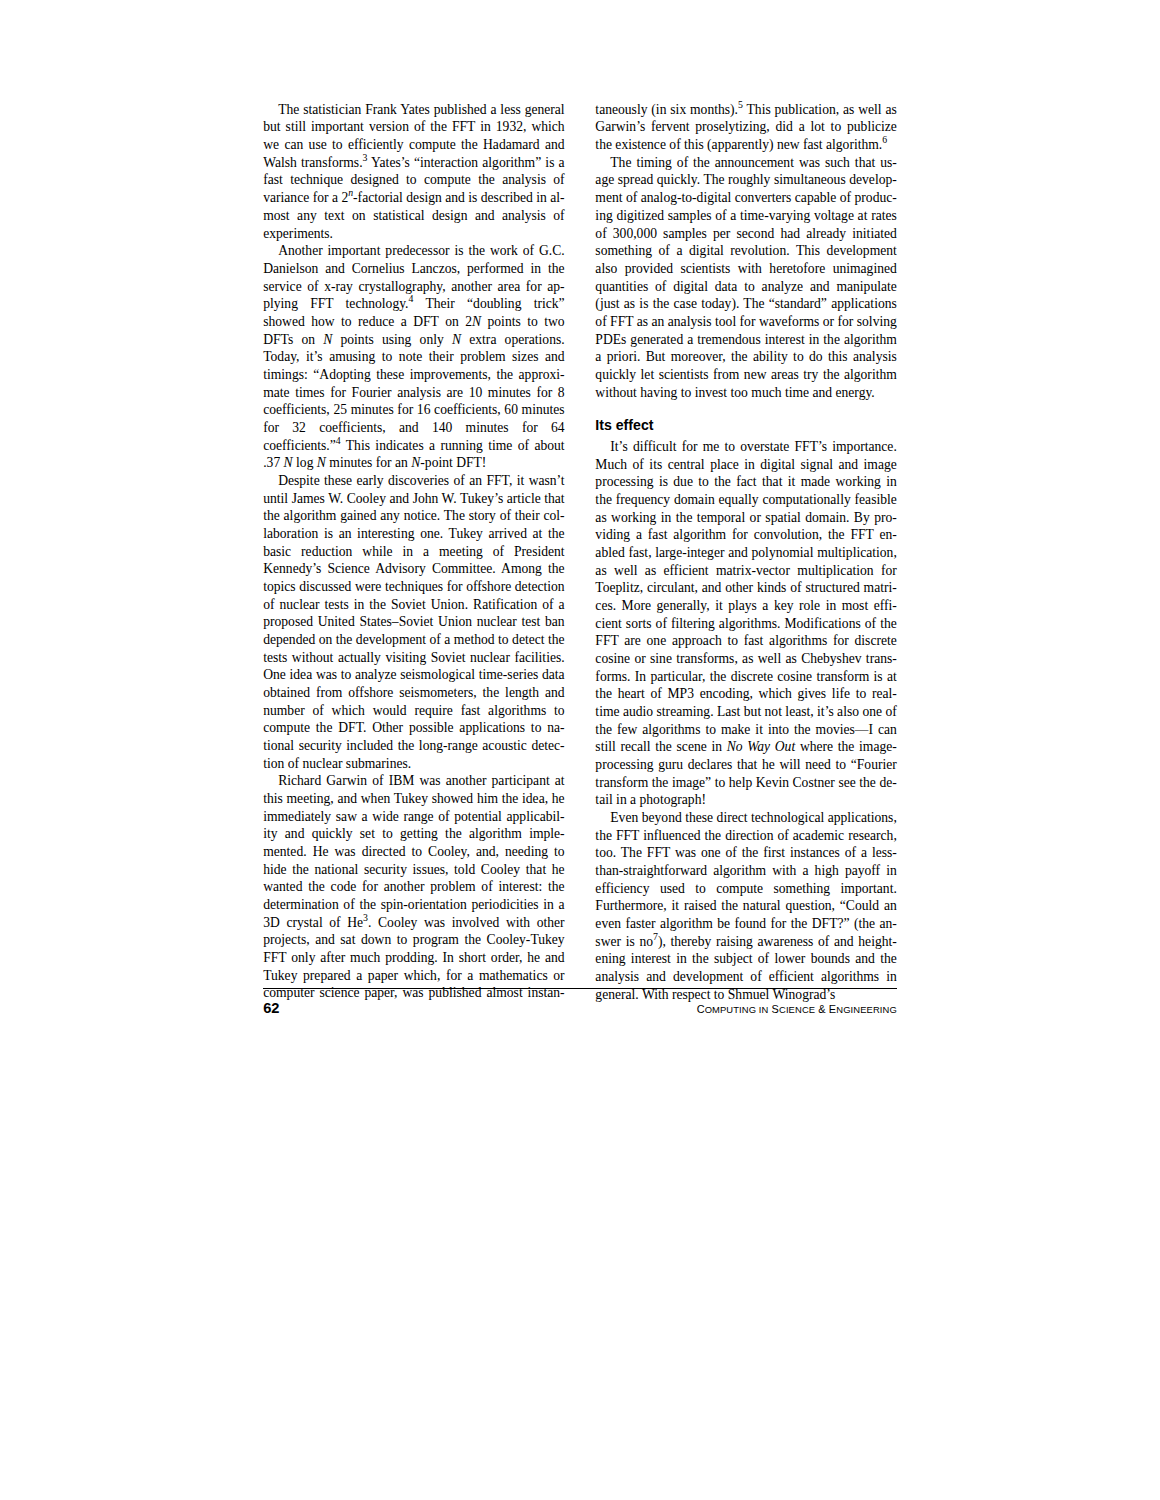The statistician Frank Yates published a less general but still important version of the FFT in 1932, which we can use to efficiently compute the Hadamard and Walsh transforms.3 Yates’s “interaction algorithm” is a fast technique designed to compute the analysis of variance for a 2n-factorial design and is described in almost any text on statistical design and analysis of experiments.
Another important predecessor is the work of G.C. Danielson and Cornelius Lanczos, performed in the service of x-ray crystallography, another area for applying FFT technology.4 Their “doubling trick” showed how to reduce a DFT on 2N points to two DFTs on N points using only N extra operations. Today, it’s amusing to note their problem sizes and timings: “Adopting these improvements, the approximate times for Fourier analysis are 10 minutes for 8 coefficients, 25 minutes for 16 coefficients, 60 minutes for 32 coefficients, and 140 minutes for 64 coefficients.”4 This indicates a running time of about .37 N log N minutes for an N-point DFT!
Despite these early discoveries of an FFT, it wasn’t until James W. Cooley and John W. Tukey’s article that the algorithm gained any notice. The story of their collaboration is an interesting one. Tukey arrived at the basic reduction while in a meeting of President Kennedy’s Science Advisory Committee. Among the topics discussed were techniques for offshore detection of nuclear tests in the Soviet Union. Ratification of a proposed United States–Soviet Union nuclear test ban depended on the development of a method to detect the tests without actually visiting Soviet nuclear facilities. One idea was to analyze seismological time-series data obtained from offshore seismometers, the length and number of which would require fast algorithms to compute the DFT. Other possible applications to national security included the long-range acoustic detection of nuclear submarines.
Richard Garwin of IBM was another participant at this meeting, and when Tukey showed him the idea, he immediately saw a wide range of potential applicability and quickly set to getting the algorithm implemented. He was directed to Cooley, and, needing to hide the national security issues, told Cooley that he wanted the code for another problem of interest: the determination of the spin-orientation periodicities in a 3D crystal of He3. Cooley was involved with other projects, and sat down to program the Cooley-Tukey FFT only after much prodding. In short order, he and Tukey prepared a paper which, for a mathematics or computer science paper, was published almost instantaneously (in six months).5 This publication, as well as Garwin’s fervent proselytizing, did a lot to publicize the existence of this (apparently) new fast algorithm.6
The timing of the announcement was such that usage spread quickly. The roughly simultaneous development of analog-to-digital converters capable of producing digitized samples of a time-varying voltage at rates of 300,000 samples per second had already initiated something of a digital revolution. This development also provided scientists with heretofore unimagined quantities of digital data to analyze and manipulate (just as is the case today). The “standard” applications of FFT as an analysis tool for waveforms or for solving PDEs generated a tremendous interest in the algorithm a priori. But moreover, the ability to do this analysis quickly let scientists from new areas try the algorithm without having to invest too much time and energy.
Its effect
It’s difficult for me to overstate FFT’s importance. Much of its central place in digital signal and image processing is due to the fact that it made working in the frequency domain equally computationally feasible as working in the temporal or spatial domain. By providing a fast algorithm for convolution, the FFT enabled fast, large-integer and polynomial multiplication, as well as efficient matrix-vector multiplication for Toeplitz, circulant, and other kinds of structured matrices. More generally, it plays a key role in most efficient sorts of filtering algorithms. Modifications of the FFT are one approach to fast algorithms for discrete cosine or sine transforms, as well as Chebyshev transforms. In particular, the discrete cosine transform is at the heart of MP3 encoding, which gives life to real-time audio streaming. Last but not least, it’s also one of the few algorithms to make it into the movies—I can still recall the scene in No Way Out where the image-processing guru declares that he will need to “Fourier transform the image” to help Kevin Costner see the detail in a photograph!
Even beyond these direct technological applications, the FFT influenced the direction of academic research, too. The FFT was one of the first instances of a less-than-straightforward algorithm with a high payoff in efficiency used to compute something important. Furthermore, it raised the natural question, “Could an even faster algorithm be found for the DFT?” (the answer is no7), thereby raising awareness of and heightening interest in the subject of lower bounds and the analysis and development of efficient algorithms in general. With respect to Shmuel Winograd’s
62 COMPUTING IN SCIENCE & ENGINEERING